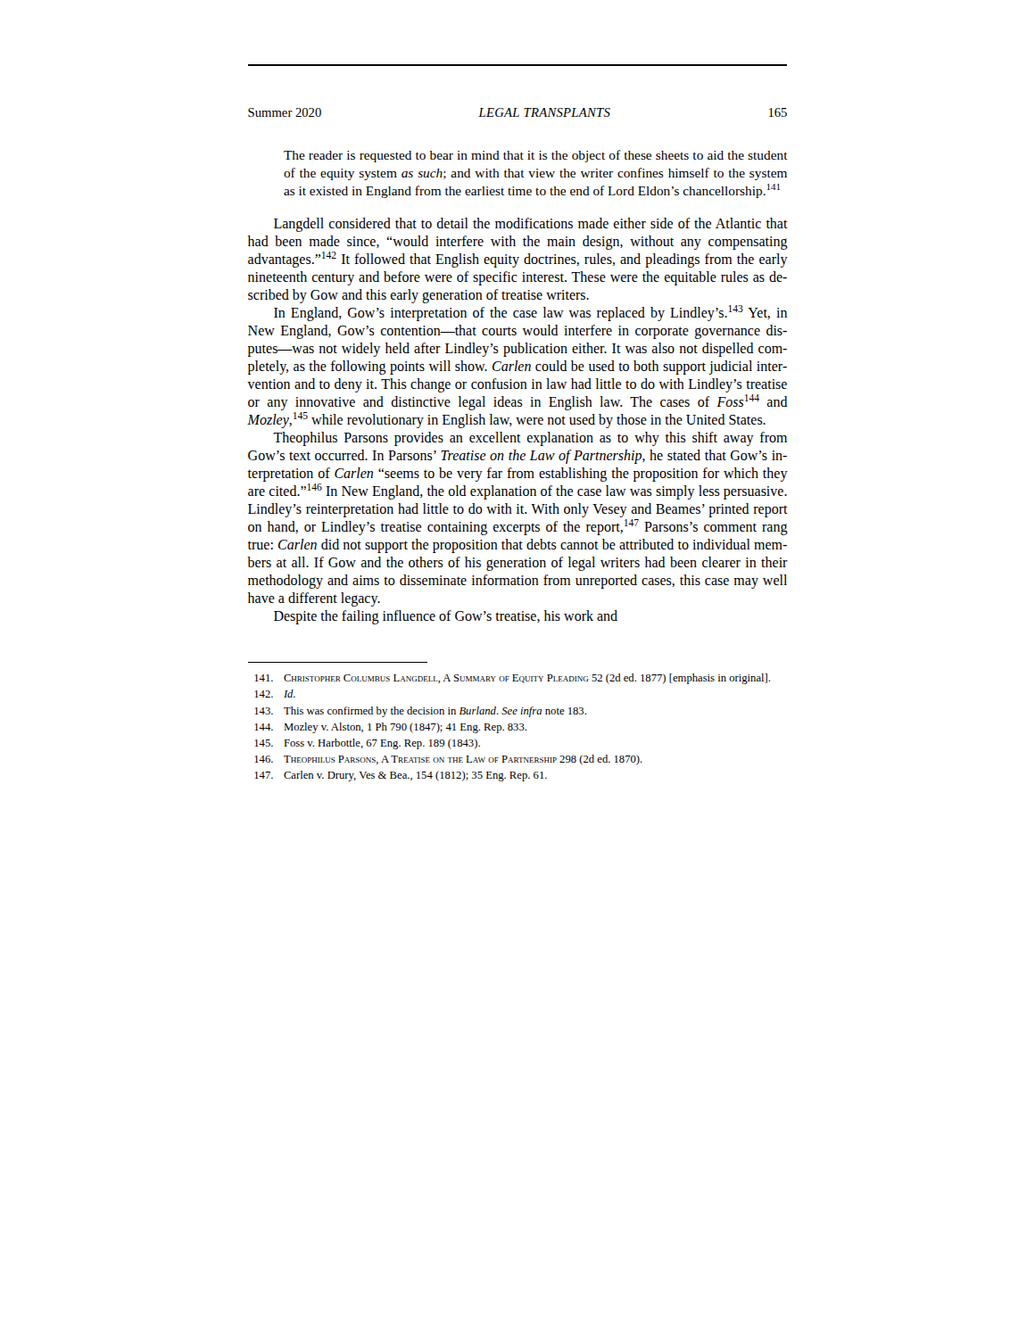Summer 2020 LEGAL TRANSPLANTS 165
The reader is requested to bear in mind that it is the object of these sheets to aid the student of the equity system as such; and with that view the writer confines himself to the system as it existed in England from the earliest time to the end of Lord Eldon’s chancellorship.141
Langdell considered that to detail the modifications made either side of the Atlantic that had been made since, “would interfere with the main design, without any compensating advantages.”142 It followed that English equity doctrines, rules, and pleadings from the early nineteenth century and before were of specific interest. These were the equitable rules as described by Gow and this early generation of treatise writers.
In England, Gow’s interpretation of the case law was replaced by Lindley’s.143 Yet, in New England, Gow’s contention—that courts would interfere in corporate governance disputes—was not widely held after Lindley’s publication either. It was also not dispelled completely, as the following points will show. Carlen could be used to both support judicial intervention and to deny it. This change or confusion in law had little to do with Lindley’s treatise or any innovative and distinctive legal ideas in English law. The cases of Foss144 and Mozley,145 while revolutionary in English law, were not used by those in the United States.
Theophilus Parsons provides an excellent explanation as to why this shift away from Gow’s text occurred. In Parsons’ Treatise on the Law of Partnership, he stated that Gow’s interpretation of Carlen “seems to be very far from establishing the proposition for which they are cited.”146 In New England, the old explanation of the case law was simply less persuasive. Lindley’s reinterpretation had little to do with it. With only Vesey and Beames’ printed report on hand, or Lindley’s treatise containing excerpts of the report,147 Parsons’s comment rang true: Carlen did not support the proposition that debts cannot be attributed to individual members at all. If Gow and the others of his generation of legal writers had been clearer in their methodology and aims to disseminate information from unreported cases, this case may well have a different legacy.
Despite the failing influence of Gow’s treatise, his work and
141. Christopher Columbus Langdell, A Summary of Equity Pleading 52 (2d ed. 1877) [emphasis in original].
142. Id.
143. This was confirmed by the decision in Burland. See infra note 183.
144. Mozley v. Alston, 1 Ph 790 (1847); 41 Eng. Rep. 833.
145. Foss v. Harbottle, 67 Eng. Rep. 189 (1843).
146. Theophilus Parsons, A Treatise on the Law of Partnership 298 (2d ed. 1870).
147. Carlen v. Drury, Ves & Bea., 154 (1812); 35 Eng. Rep. 61.